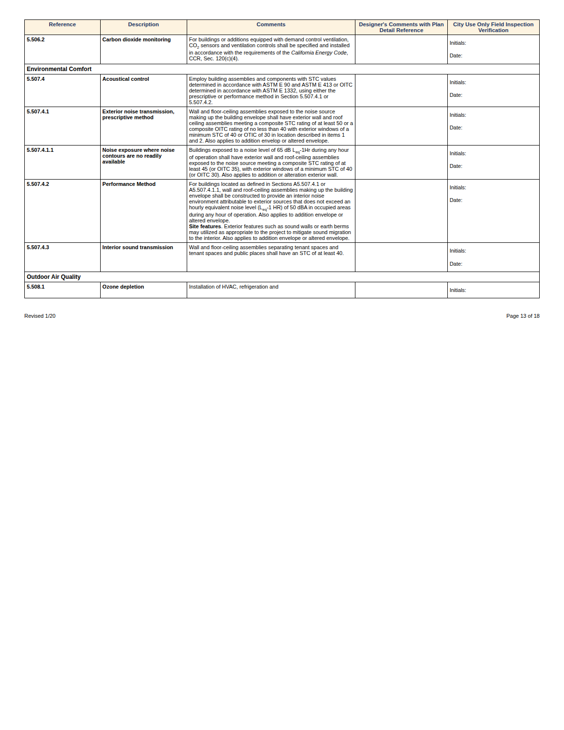| Reference | Description | Comments | Designer's Comments with Plan Detail Reference | City Use Only Field Inspection Verification |
| --- | --- | --- | --- | --- |
| 5.506.2 | Carbon dioxide monitoring | For buildings or additions equipped with demand control ventilation, CO 2 sensors and ventilation controls shall be specified and installed in accordance with the requirements of the California Energy Code , CCR, Sec. 120(c)(4). | | Initials: Date: |
| Environmental Comfort |
| 5.507.4 | Acoustical control | Employ building assemblies and components with STC values determined in accordance with ASTM E 90 and ASTM E 413 or OITC determined in accordance with ASTM E 1332, using either the prescriptive or performance method in Section 5.507.4.1 or 5.507.4.2. | | Initials: Date: |
| 5.507.4.1 | Exterior noise transmission, prescriptive method | Wall and floor-ceiling assemblies exposed to the noise source making up the building envelope shall have exterior wall and roof ceiling assemblies meeting a composite STC rating of at least 50 or a composite OITC rating of no less than 40 with exterior windows of a minimum STC of 40 or OTIC of 30 in location described in items 1 and 2. Also applies to addition envelop or altered envelope. | | Initials: Date: |
| 5.507.4.1.1 | Noise exposure where noise contours are no readily available | Buildings exposed to a noise level of 65 dB L eq -1Hr during any hour of operation shall have exterior wall and roof-ceiling assemblies exposed to the noise source meeting a composite STC rating of at least 45 (or OITC 35), with exterior windows of a minimum STC of 40 (or OITC 30). Also applies to addition or alteration exterior wall. | | Initials: Date: |
| 5.507.4.2 | Performance Method | For buildings located as defined in Sections A5.507.4.1 or A5.507.4.1.1, wall and roof-ceiling assemblies making up the building envelope shall be constructed to provide an interior noise environment attributable to exterior sources that does not exceed an hourly equivalent noise level (L eq -1 HR) of 50 dBA in occupied areas during any hour of operation. Also applies to addition envelope or altered envelope. Site features . Exterior features such as sound walls or earth berms may utilized as appropriate to the project to mitigate sound migration to the interior. Also applies to addition envelope or altered envelope. | | Initials: Date: |
| 5.507.4.3 | Interior sound transmission | Wall and floor-ceiling assemblies separating tenant spaces and tenant spaces and public places shall have an STC of at least 40. | | Initials: Date: |
| Outdoor Air Quality |
| 5.508.1 | Ozone depletion | Installation of HVAC, refrigeration and | | Initials: |
Revised 1/20 Page 13 of 18